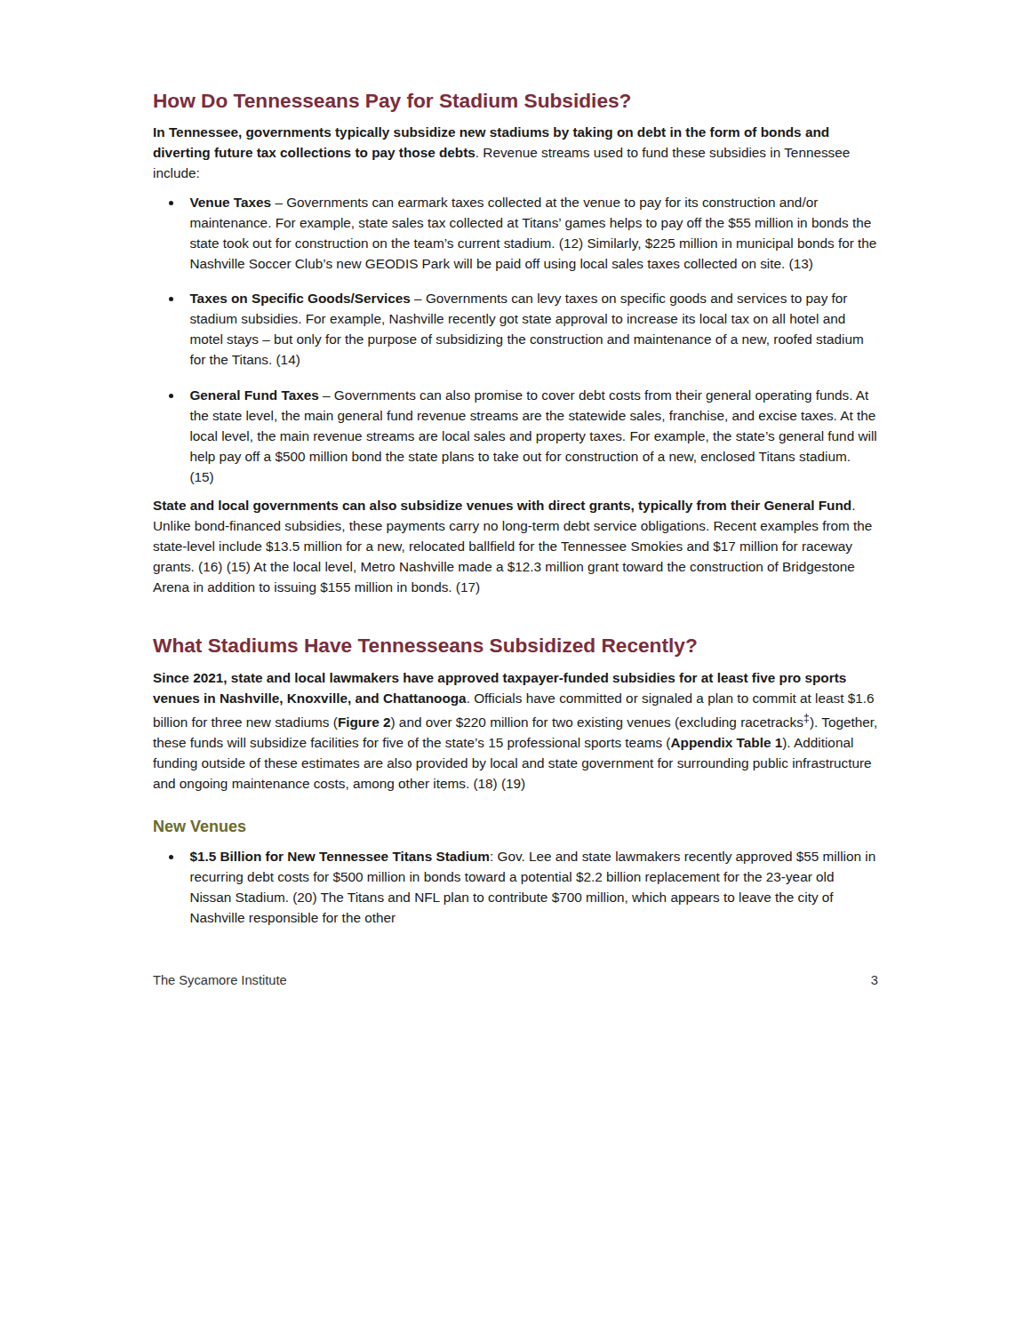How Do Tennesseans Pay for Stadium Subsidies?
In Tennessee, governments typically subsidize new stadiums by taking on debt in the form of bonds and diverting future tax collections to pay those debts. Revenue streams used to fund these subsidies in Tennessee include:
Venue Taxes – Governments can earmark taxes collected at the venue to pay for its construction and/or maintenance. For example, state sales tax collected at Titans’ games helps to pay off the $55 million in bonds the state took out for construction on the team’s current stadium. (12) Similarly, $225 million in municipal bonds for the Nashville Soccer Club’s new GEODIS Park will be paid off using local sales taxes collected on site. (13)
Taxes on Specific Goods/Services – Governments can levy taxes on specific goods and services to pay for stadium subsidies. For example, Nashville recently got state approval to increase its local tax on all hotel and motel stays – but only for the purpose of subsidizing the construction and maintenance of a new, roofed stadium for the Titans. (14)
General Fund Taxes – Governments can also promise to cover debt costs from their general operating funds. At the state level, the main general fund revenue streams are the statewide sales, franchise, and excise taxes. At the local level, the main revenue streams are local sales and property taxes. For example, the state’s general fund will help pay off a $500 million bond the state plans to take out for construction of a new, enclosed Titans stadium. (15)
State and local governments can also subsidize venues with direct grants, typically from their General Fund. Unlike bond-financed subsidies, these payments carry no long-term debt service obligations. Recent examples from the state-level include $13.5 million for a new, relocated ballfield for the Tennessee Smokies and $17 million for raceway grants. (16) (15) At the local level, Metro Nashville made a $12.3 million grant toward the construction of Bridgestone Arena in addition to issuing $155 million in bonds. (17)
What Stadiums Have Tennesseans Subsidized Recently?
Since 2021, state and local lawmakers have approved taxpayer-funded subsidies for at least five pro sports venues in Nashville, Knoxville, and Chattanooga. Officials have committed or signaled a plan to commit at least $1.6 billion for three new stadiums (Figure 2) and over $220 million for two existing venues (excluding racetracks‡). Together, these funds will subsidize facilities for five of the state’s 15 professional sports teams (Appendix Table 1). Additional funding outside of these estimates are also provided by local and state government for surrounding public infrastructure and ongoing maintenance costs, among other items. (18) (19)
New Venues
$1.5 Billion for New Tennessee Titans Stadium: Gov. Lee and state lawmakers recently approved $55 million in recurring debt costs for $500 million in bonds toward a potential $2.2 billion replacement for the 23-year old Nissan Stadium. (20) The Titans and NFL plan to contribute $700 million, which appears to leave the city of Nashville responsible for the other
The Sycamore Institute 3